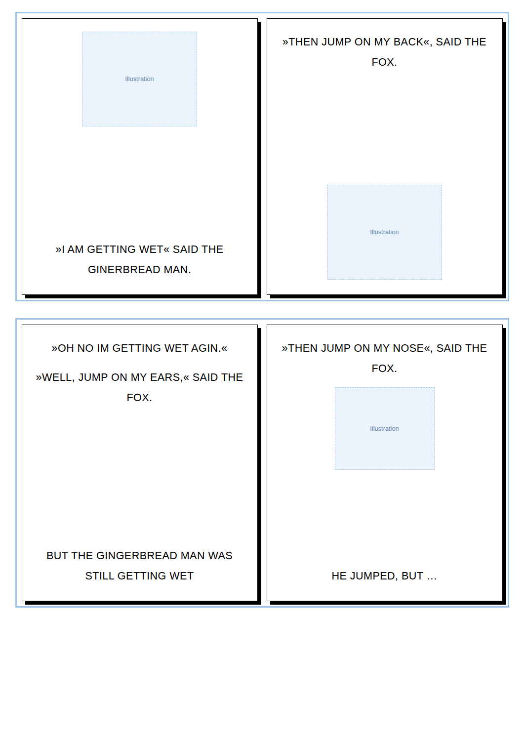Illustration
»I AM GETTING WET« SAID THE GINERBREAD MAN.
»THEN JUMP ON MY BACK«, SAID THE FOX.
Illustration
»OH NO IM GETTING WET AGIN.«
»WELL, JUMP ON MY EARS,« SAID THE FOX.
BUT THE GINGERBREAD MAN WAS STILL GETTING WET
»THEN JUMP ON MY NOSE«, SAID THE FOX.
Illustration
HE JUMPED, BUT …